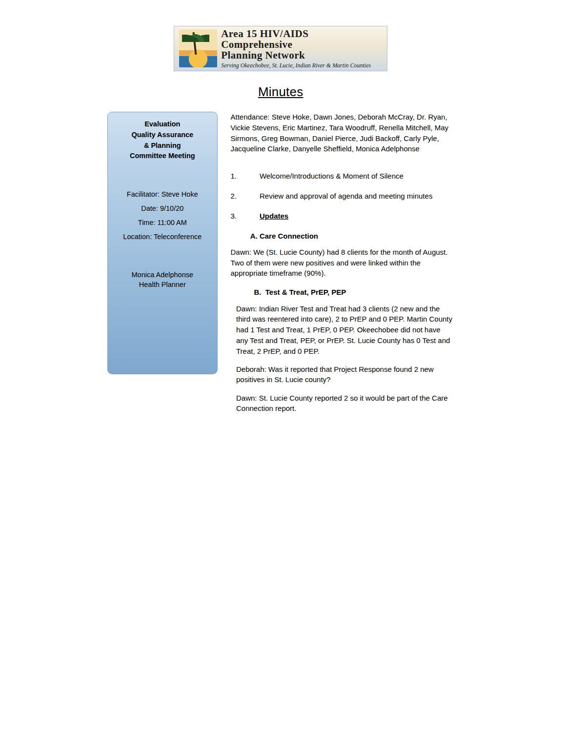Area 15 HIV/AIDS
Comprehensive
Planning Network
Serving Okeechobee, St. Lucie, Indian River & Martin Counties
Minutes
Evaluation
Quality Assurance
& Planning
Committee Meeting
Facilitator: Steve Hoke
Date: 9/10/20
Time: 11:00 AM
Location: Teleconference
Monica Adelphonse
Health Planner
Attendance: Steve Hoke, Dawn Jones, Deborah McCray, Dr. Ryan, Vickie Stevens, Eric Martinez, Tara Woodruff, Renella Mitchell, May Sirmons, Greg Bowman, Daniel Pierce, Judi Backoff, Carly Pyle, Jacqueline Clarke, Danyelle Sheffield, Monica Adelphonse
1. Welcome/Introductions & Moment of Silence
2. Review and approval of agenda and meeting minutes
3. Updates
A. Care Connection
Dawn: We (St. Lucie County) had 8 clients for the month of August. Two of them were new positives and were linked within the appropriate timeframe (90%).
B. Test & Treat, PrEP, PEP
Dawn: Indian River Test and Treat had 3 clients (2 new and the third was reentered into care), 2 to PrEP and 0 PEP. Martin County had 1 Test and Treat, 1 PrEP, 0 PEP. Okeechobee did not have any Test and Treat, PEP, or PrEP. St. Lucie County has 0 Test and Treat, 2 PrEP, and 0 PEP.
Deborah: Was it reported that Project Response found 2 new positives in St. Lucie county?
Dawn: St. Lucie County reported 2 so it would be part of the Care Connection report.